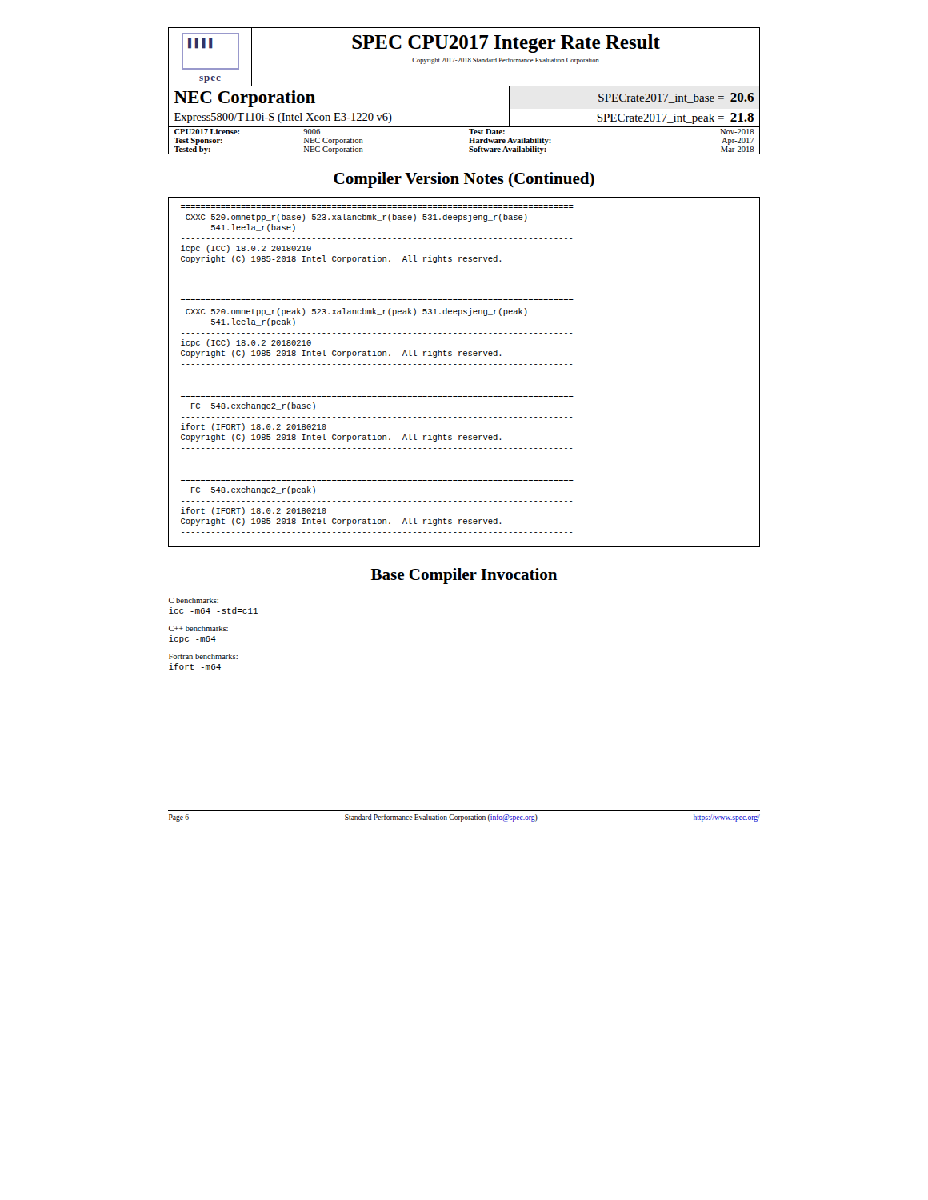| ▌▌▌▌ spec | SPEC CPU2017 Integer Rate Result Copyright 2017-2018 Standard Performance Evaluation Corporation |
| NEC Corporation | SPECrate2017_int_base = 20.6 |
| Express5800/T110i-S (Intel Xeon E3-1220 v6) | SPECrate2017_int_peak = 21.8 |
| CPU2017 License: | 9006 | Test Date: | Nov-2018 |
| Test Sponsor: | NEC Corporation | Hardware Availability: | Apr-2017 |
| Tested by: | NEC Corporation | Software Availability: | Mar-2018 |
Compiler Version Notes (Continued)
==============================================================================
 CXXC 520.omnetpp_r(base) 523.xalancbmk_r(base) 531.deepsjeng_r(base)
      541.leela_r(base)
------------------------------------------------------------------------------
icpc (ICC) 18.0.2 20180210
Copyright (C) 1985-2018 Intel Corporation.  All rights reserved.
------------------------------------------------------------------------------


==============================================================================
 CXXC 520.omnetpp_r(peak) 523.xalancbmk_r(peak) 531.deepsjeng_r(peak)
      541.leela_r(peak)
------------------------------------------------------------------------------
icpc (ICC) 18.0.2 20180210
Copyright (C) 1985-2018 Intel Corporation.  All rights reserved.
------------------------------------------------------------------------------


==============================================================================
  FC  548.exchange2_r(base)
------------------------------------------------------------------------------
ifort (IFORT) 18.0.2 20180210
Copyright (C) 1985-2018 Intel Corporation.  All rights reserved.
------------------------------------------------------------------------------


==============================================================================
  FC  548.exchange2_r(peak)
------------------------------------------------------------------------------
ifort (IFORT) 18.0.2 20180210
Copyright (C) 1985-2018 Intel Corporation.  All rights reserved.
------------------------------------------------------------------------------
Base Compiler Invocation
C benchmarks:
icc -m64 -std=c11
C++ benchmarks:
icpc -m64
Fortran benchmarks:
ifort -m64
Page 6
Standard Performance Evaluation Corporation (info@spec.org)
https://www.spec.org/